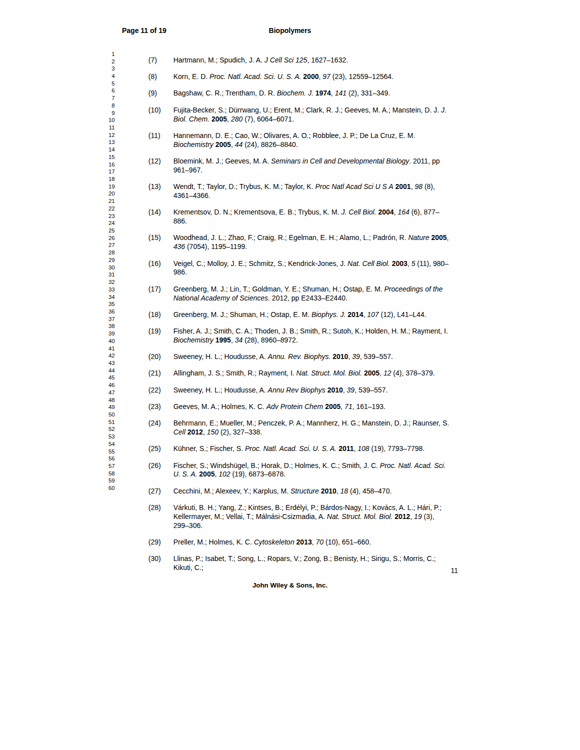Page 11 of 19
Biopolymers
12345 678910 1112131415 1617181920 2122232425 2627282930 3132333435 3637383940 4142434445 4647484950 5152535455 5657585960
(7)
Hartmann, M.; Spudich, J. A. J Cell Sci 125, 1627–1632.
(8)
Korn, E. D. Proc. Natl. Acad. Sci. U. S. A. 2000, 97 (23), 12559–12564.
(9)
Bagshaw, C. R.; Trentham, D. R. Biochem. J. 1974, 141 (2), 331–349.
(10)
Fujita-Becker, S.; Dürrwang, U.; Erent, M.; Clark, R. J.; Geeves, M. A.; Manstein, D. J. J. Biol. Chem. 2005, 280 (7), 6064–6071.
(11)
Hannemann, D. E.; Cao, W.; Olivares, A. O.; Robblee, J. P.; De La Cruz, E. M. Biochemistry 2005, 44 (24), 8826–8840.
(12)
Bloemink, M. J.; Geeves, M. A. Seminars in Cell and Developmental Biology. 2011, pp 961–967.
(13)
Wendt, T.; Taylor, D.; Trybus, K. M.; Taylor, K. Proc Natl Acad Sci U S A 2001, 98 (8), 4361–4366.
(14)
Krementsov, D. N.; Krementsova, E. B.; Trybus, K. M. J. Cell Biol. 2004, 164 (6), 877–886.
(15)
Woodhead, J. L.; Zhao, F.; Craig, R.; Egelman, E. H.; Alamo, L.; Padrón, R. Nature 2005, 436 (7054), 1195–1199.
(16)
Veigel, C.; Molloy, J. E.; Schmitz, S.; Kendrick-Jones, J. Nat. Cell Biol. 2003, 5 (11), 980–986.
(17)
Greenberg, M. J.; Lin, T.; Goldman, Y. E.; Shuman, H.; Ostap, E. M. Proceedings of the National Academy of Sciences. 2012, pp E2433–E2440.
(18)
Greenberg, M. J.; Shuman, H.; Ostap, E. M. Biophys. J. 2014, 107 (12), L41–L44.
(19)
Fisher, A. J.; Smith, C. A.; Thoden, J. B.; Smith, R.; Sutoh, K.; Holden, H. M.; Rayment, I. Biochemistry 1995, 34 (28), 8960–8972.
(20)
Sweeney, H. L.; Houdusse, A. Annu. Rev. Biophys. 2010, 39, 539–557.
(21)
Allingham, J. S.; Smith, R.; Rayment, I. Nat. Struct. Mol. Biol. 2005, 12 (4), 378–379.
(22)
Sweeney, H. L.; Houdusse, A. Annu Rev Biophys 2010, 39, 539–557.
(23)
Geeves, M. A.; Holmes, K. C. Adv Protein Chem 2005, 71, 161–193.
(24)
Behrmann, E.; Mueller, M.; Penczek, P. A.; Mannherz, H. G.; Manstein, D. J.; Raunser, S. Cell 2012, 150 (2), 327–338.
(25)
Kühner, S.; Fischer, S. Proc. Natl. Acad. Sci. U. S. A. 2011, 108 (19), 7793–7798.
(26)
Fischer, S.; Windshügel, B.; Horak, D.; Holmes, K. C.; Smith, J. C. Proc. Natl. Acad. Sci. U. S. A. 2005, 102 (19), 6873–6878.
(27)
Cecchini, M.; Alexeev, Y.; Karplus, M. Structure 2010, 18 (4), 458–470.
(28)
Várkuti, B. H.; Yang, Z.; Kintses, B.; Erdélyi, P.; Bárdos-Nagy, I.; Kovács, A. L.; Hári, P.; Kellermayer, M.; Vellai, T.; Málnási-Csizmadia, A. Nat. Struct. Mol. Biol. 2012, 19 (3), 299–306.
(29)
Preller, M.; Holmes, K. C. Cytoskeleton 2013, 70 (10), 651–660.
(30)
Llinas, P.; Isabet, T.; Song, L.; Ropars, V.; Zong, B.; Benisty, H.; Sirigu, S.; Morris, C.; Kikuti, C.;
11
John Wiley & Sons, Inc.